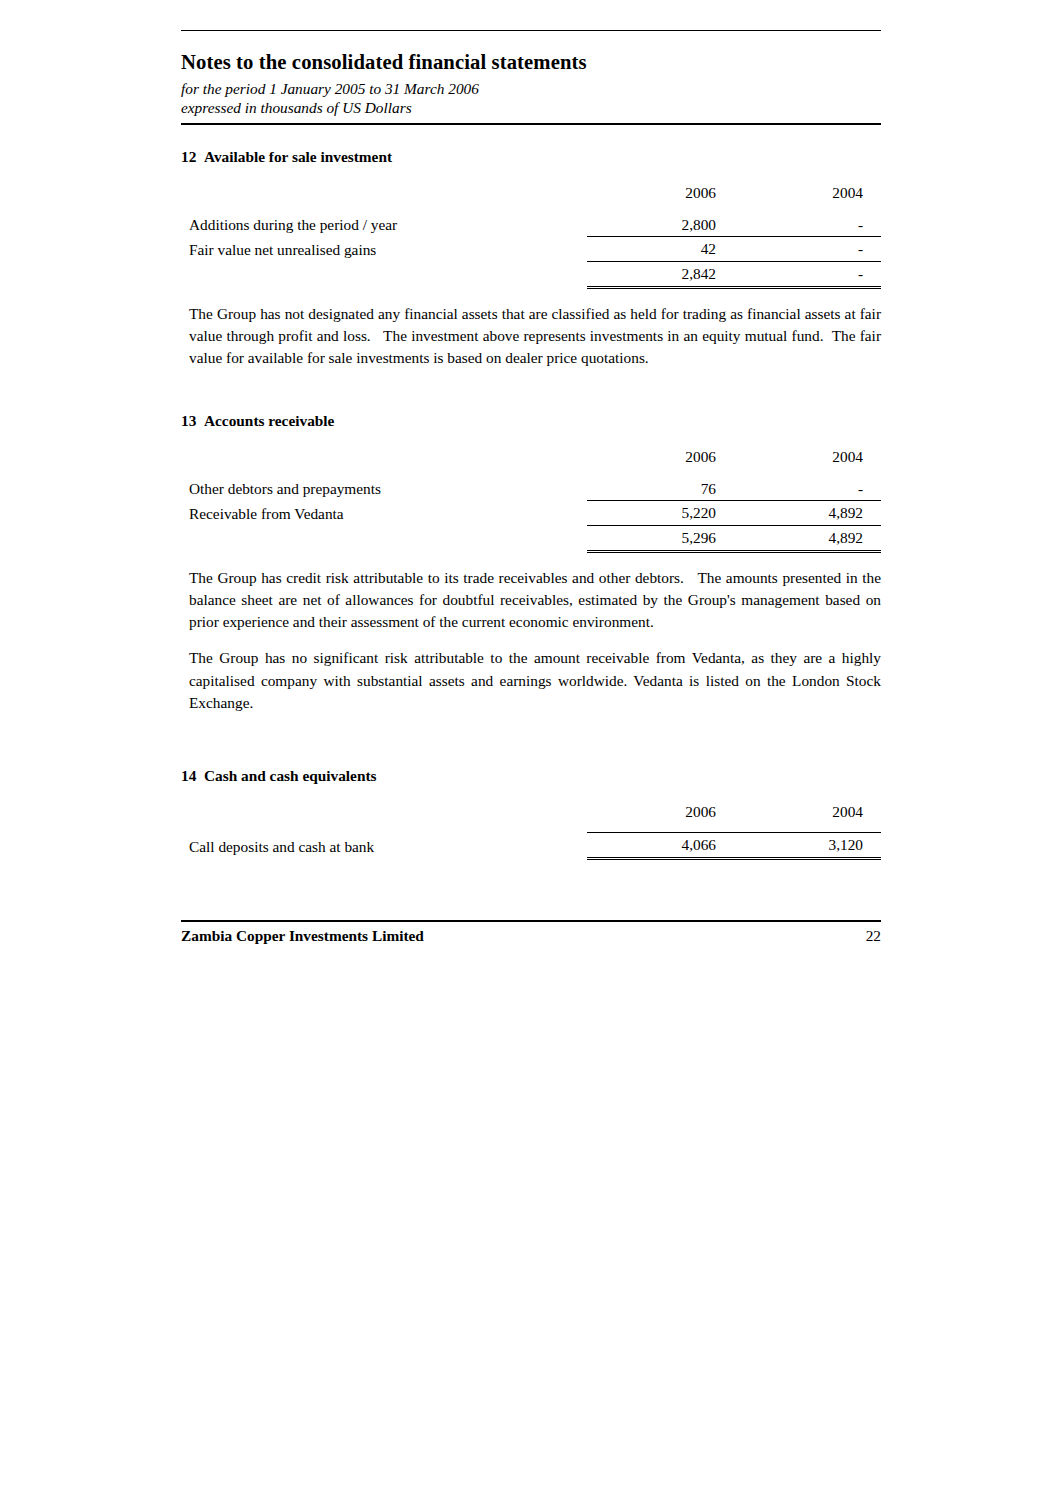Notes to the consolidated financial statements
for the period 1 January 2005 to 31 March 2006
expressed in thousands of US Dollars
12 Available for sale investment
| | 2006 | 2004 |
| Additions during the period / year | 2,800 | - |
| Fair value net unrealised gains | 42 | - |
| | 2,842 | - |
The Group has not designated any financial assets that are classified as held for trading as financial assets at fair value through profit and loss. The investment above represents investments in an equity mutual fund. The fair value for available for sale investments is based on dealer price quotations.
13 Accounts receivable
| | 2006 | 2004 |
| Other debtors and prepayments | 76 | - |
| Receivable from Vedanta | 5,220 | 4,892 |
| | 5,296 | 4,892 |
The Group has credit risk attributable to its trade receivables and other debtors. The amounts presented in the balance sheet are net of allowances for doubtful receivables, estimated by the Group's management based on prior experience and their assessment of the current economic environment.
The Group has no significant risk attributable to the amount receivable from Vedanta, as they are a highly capitalised company with substantial assets and earnings worldwide. Vedanta is listed on the London Stock Exchange.
14 Cash and cash equivalents
| | 2006 | 2004 |
| Call deposits and cash at bank | 4,066 | 3,120 |
Zambia Copper Investments Limited 22